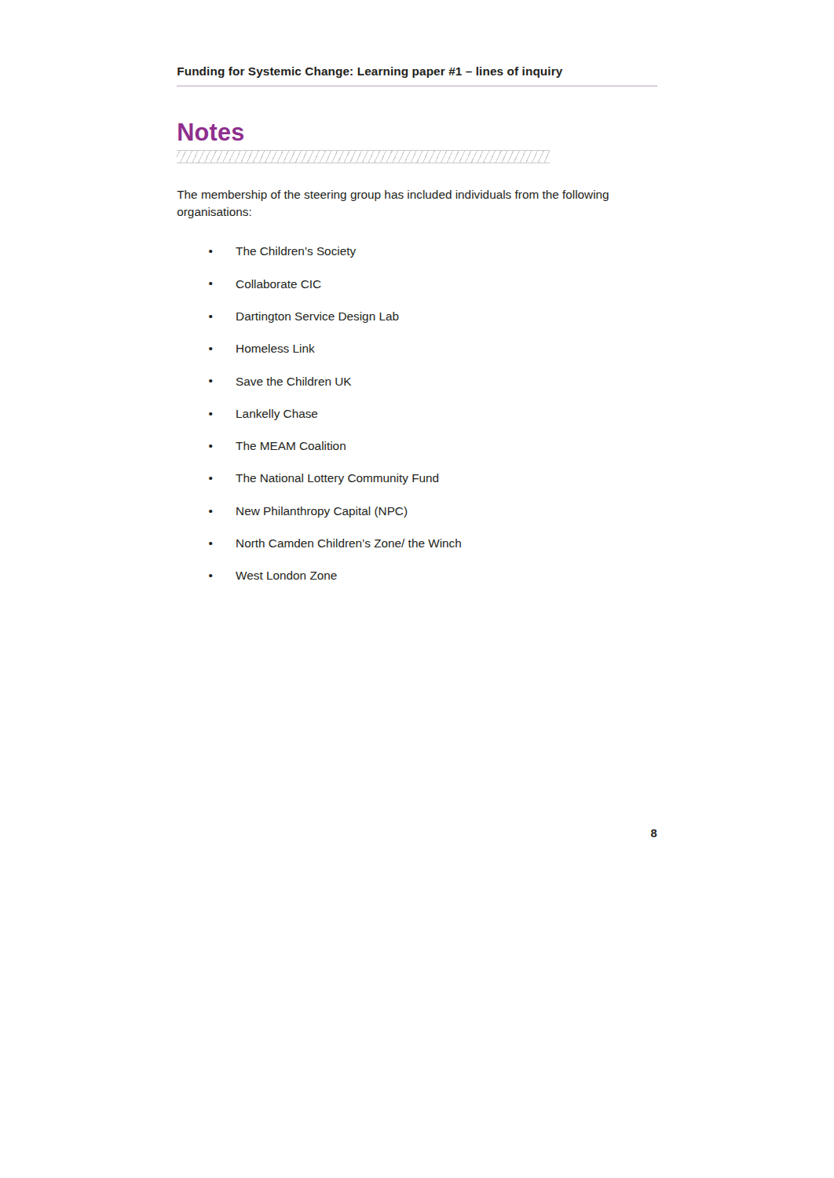Funding for Systemic Change: Learning paper #1 – lines of inquiry
Notes
The membership of the steering group has included individuals from the following organisations:
The Children’s Society
Collaborate CIC
Dartington Service Design Lab
Homeless Link
Save the Children UK
Lankelly Chase
The MEAM Coalition
The National Lottery Community Fund
New Philanthropy Capital (NPC)
North Camden Children’s Zone/ the Winch
West London Zone
8